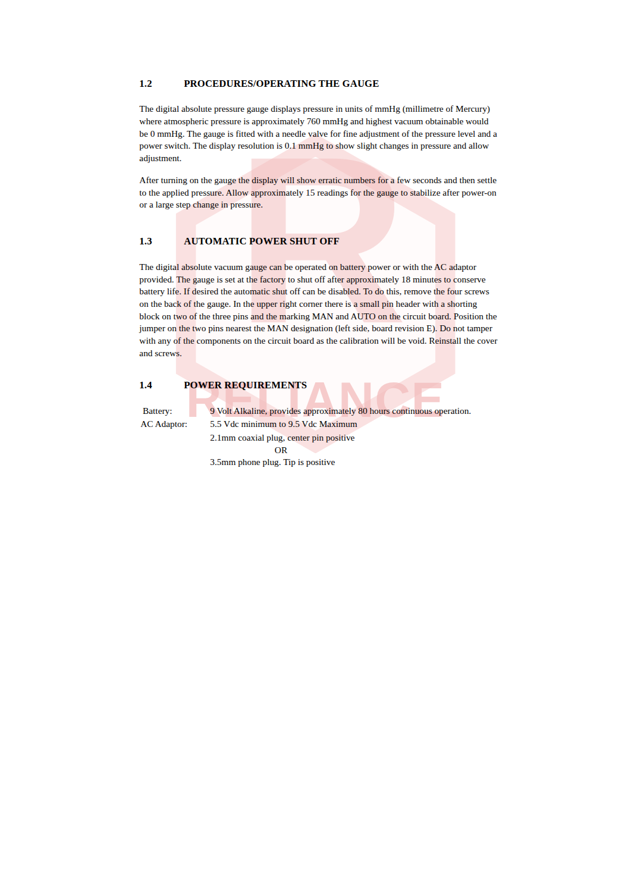R
RELIANCE
1.2 PROCEDURES/OPERATING THE GAUGE
The digital absolute pressure gauge displays pressure in units of mmHg (millimetre of Mercury) where atmospheric pressure is approximately 760 mmHg and highest vacuum obtainable would be 0 mmHg. The gauge is fitted with a needle valve for fine adjustment of the pressure level and a power switch. The display resolution is 0.1 mmHg to show slight changes in pressure and allow adjustment.
After turning on the gauge the display will show erratic numbers for a few seconds and then settle to the applied pressure. Allow approximately 15 readings for the gauge to stabilize after power-on or a large step change in pressure.
1.3 AUTOMATIC POWER SHUT OFF
The digital absolute vacuum gauge can be operated on battery power or with the AC adaptor provided. The gauge is set at the factory to shut off after approximately 18 minutes to conserve battery life. If desired the automatic shut off can be disabled. To do this, remove the four screws on the back of the gauge. In the upper right corner there is a small pin header with a shorting block on two of the three pins and the marking MAN and AUTO on the circuit board. Position the jumper on the two pins nearest the MAN designation (left side, board revision E). Do not tamper with any of the components on the circuit board as the calibration will be void. Reinstall the cover and screws.
1.4 POWER REQUIREMENTS
Battery:
9 Volt Alkaline, provides approximately 80 hours continuous operation.
AC Adaptor:
5.5 Vdc minimum to 9.5 Vdc Maximum
2.1mm coaxial plug, center pin positive
OR
3.5mm phone plug. Tip is positive